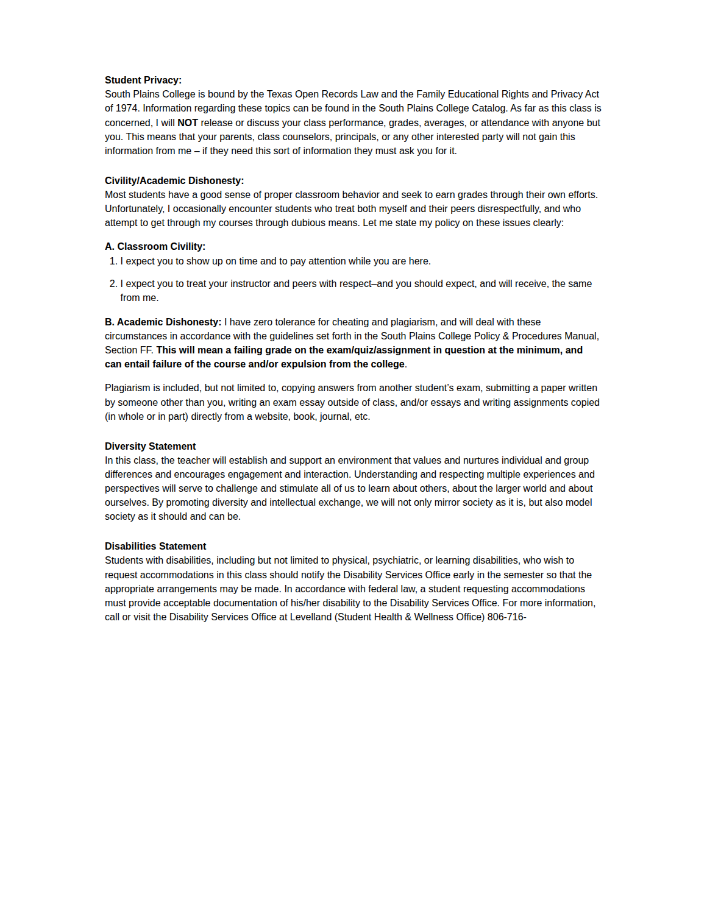Student Privacy:
South Plains College is bound by the Texas Open Records Law and the Family Educational Rights and Privacy Act of 1974. Information regarding these topics can be found in the South Plains College Catalog. As far as this class is concerned, I will NOT release or discuss your class performance, grades, averages, or attendance with anyone but you. This means that your parents, class counselors, principals, or any other interested party will not gain this information from me – if they need this sort of information they must ask you for it.
Civility/Academic Dishonesty:
Most students have a good sense of proper classroom behavior and seek to earn grades through their own efforts. Unfortunately, I occasionally encounter students who treat both myself and their peers disrespectfully, and who attempt to get through my courses through dubious means. Let me state my policy on these issues clearly:
A. Classroom Civility:
I expect you to show up on time and to pay attention while you are here.
I expect you to treat your instructor and peers with respect–and you should expect, and will receive, the same from me.
B. Academic Dishonesty: I have zero tolerance for cheating and plagiarism, and will deal with these circumstances in accordance with the guidelines set forth in the South Plains College Policy & Procedures Manual, Section FF. This will mean a failing grade on the exam/quiz/assignment in question at the minimum, and can entail failure of the course and/or expulsion from the college.
Plagiarism is included, but not limited to, copying answers from another student’s exam, submitting a paper written by someone other than you, writing an exam essay outside of class, and/or essays and writing assignments copied (in whole or in part) directly from a website, book, journal, etc.
Diversity Statement
In this class, the teacher will establish and support an environment that values and nurtures individual and group differences and encourages engagement and interaction. Understanding and respecting multiple experiences and perspectives will serve to challenge and stimulate all of us to learn about others, about the larger world and about ourselves. By promoting diversity and intellectual exchange, we will not only mirror society as it is, but also model society as it should and can be.
Disabilities Statement
Students with disabilities, including but not limited to physical, psychiatric, or learning disabilities, who wish to request accommodations in this class should notify the Disability Services Office early in the semester so that the appropriate arrangements may be made. In accordance with federal law, a student requesting accommodations must provide acceptable documentation of his/her disability to the Disability Services Office. For more information, call or visit the Disability Services Office at Levelland (Student Health & Wellness Office) 806-716-